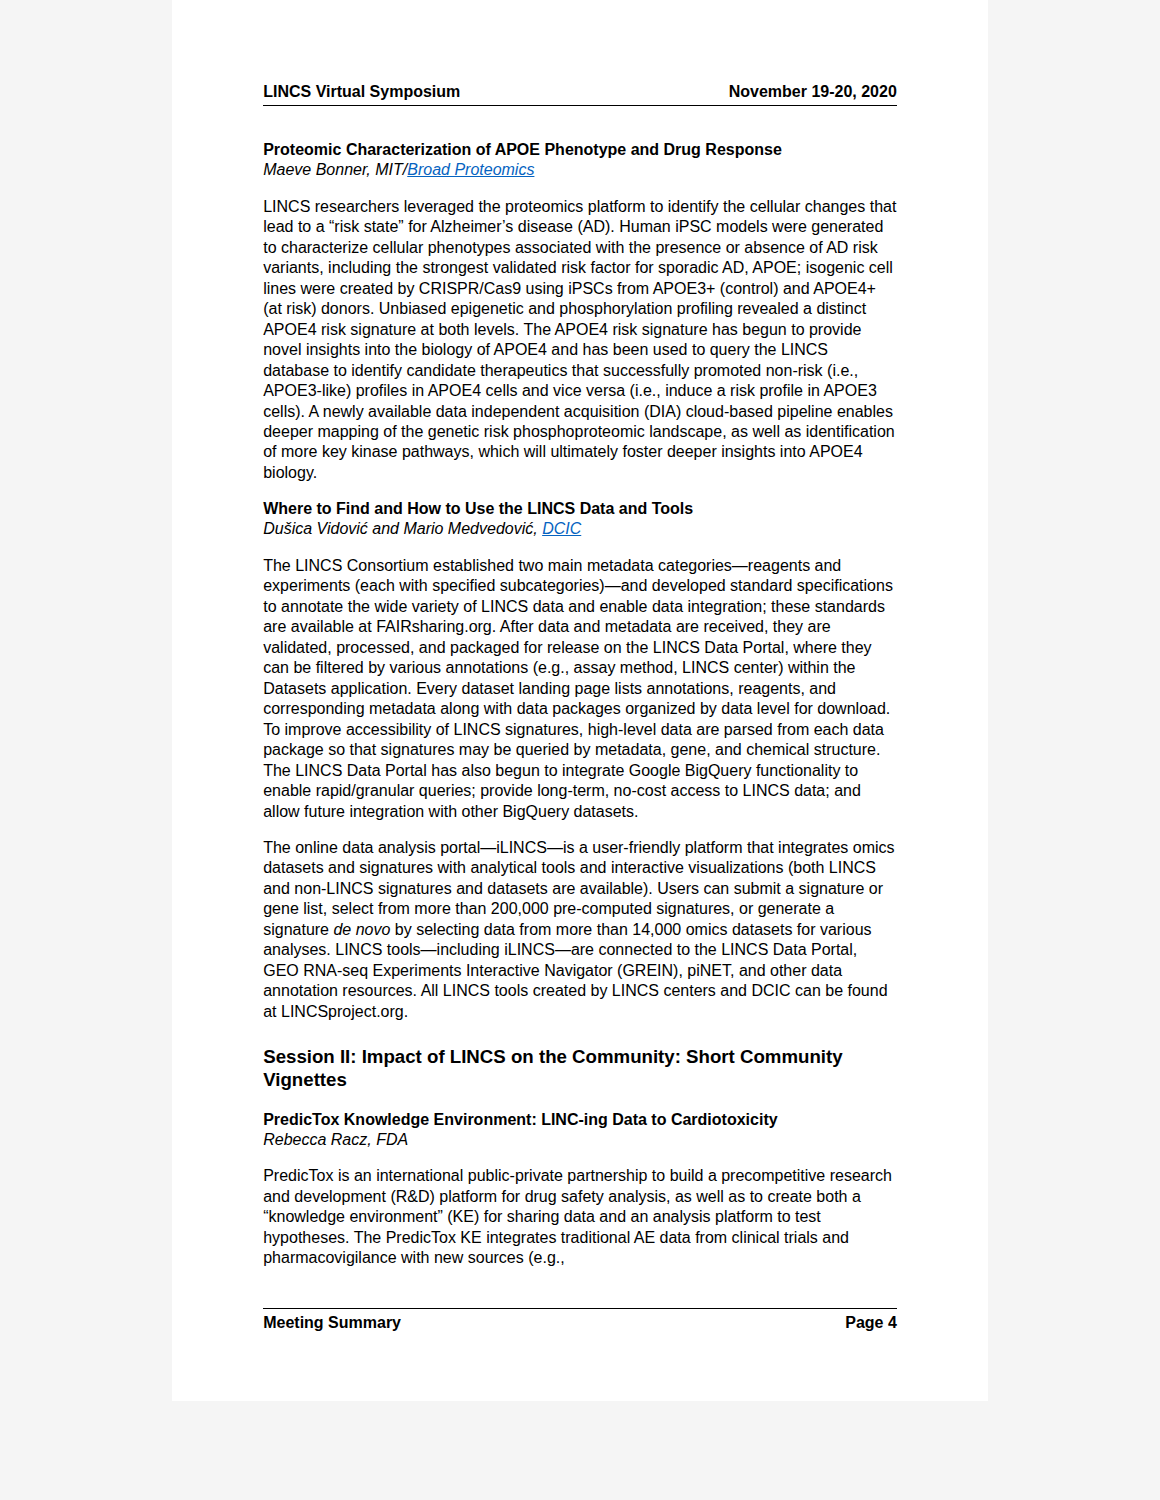LINCS Virtual Symposium November 19-20, 2020
Proteomic Characterization of APOE Phenotype and Drug Response
Maeve Bonner, MIT/Broad Proteomics
LINCS researchers leveraged the proteomics platform to identify the cellular changes that lead to a “risk state” for Alzheimer’s disease (AD). Human iPSC models were generated to characterize cellular phenotypes associated with the presence or absence of AD risk variants, including the strongest validated risk factor for sporadic AD, APOE; isogenic cell lines were created by CRISPR/Cas9 using iPSCs from APOE3+ (control) and APOE4+ (at risk) donors. Unbiased epigenetic and phosphorylation profiling revealed a distinct APOE4 risk signature at both levels. The APOE4 risk signature has begun to provide novel insights into the biology of APOE4 and has been used to query the LINCS database to identify candidate therapeutics that successfully promoted non-risk (i.e., APOE3-like) profiles in APOE4 cells and vice versa (i.e., induce a risk profile in APOE3 cells). A newly available data independent acquisition (DIA) cloud-based pipeline enables deeper mapping of the genetic risk phosphoproteomic landscape, as well as identification of more key kinase pathways, which will ultimately foster deeper insights into APOE4 biology.
Where to Find and How to Use the LINCS Data and Tools
Dušica Vidović and Mario Medvedović, DCIC
The LINCS Consortium established two main metadata categories—reagents and experiments (each with specified subcategories)—and developed standard specifications to annotate the wide variety of LINCS data and enable data integration; these standards are available at FAIRsharing.org. After data and metadata are received, they are validated, processed, and packaged for release on the LINCS Data Portal, where they can be filtered by various annotations (e.g., assay method, LINCS center) within the Datasets application. Every dataset landing page lists annotations, reagents, and corresponding metadata along with data packages organized by data level for download. To improve accessibility of LINCS signatures, high-level data are parsed from each data package so that signatures may be queried by metadata, gene, and chemical structure. The LINCS Data Portal has also begun to integrate Google BigQuery functionality to enable rapid/granular queries; provide long-term, no-cost access to LINCS data; and allow future integration with other BigQuery datasets.
The online data analysis portal—iLINCS—is a user-friendly platform that integrates omics datasets and signatures with analytical tools and interactive visualizations (both LINCS and non-LINCS signatures and datasets are available). Users can submit a signature or gene list, select from more than 200,000 pre-computed signatures, or generate a signature de novo by selecting data from more than 14,000 omics datasets for various analyses. LINCS tools—including iLINCS—are connected to the LINCS Data Portal, GEO RNA-seq Experiments Interactive Navigator (GREIN), piNET, and other data annotation resources. All LINCS tools created by LINCS centers and DCIC can be found at LINCSproject.org.
Session II: Impact of LINCS on the Community: Short Community Vignettes
PredicTox Knowledge Environment: LINC-ing Data to Cardiotoxicity
Rebecca Racz, FDA
PredicTox is an international public-private partnership to build a precompetitive research and development (R&D) platform for drug safety analysis, as well as to create both a “knowledge environment” (KE) for sharing data and an analysis platform to test hypotheses. The PredicTox KE integrates traditional AE data from clinical trials and pharmacovigilance with new sources (e.g.,
Meeting Summary Page 4